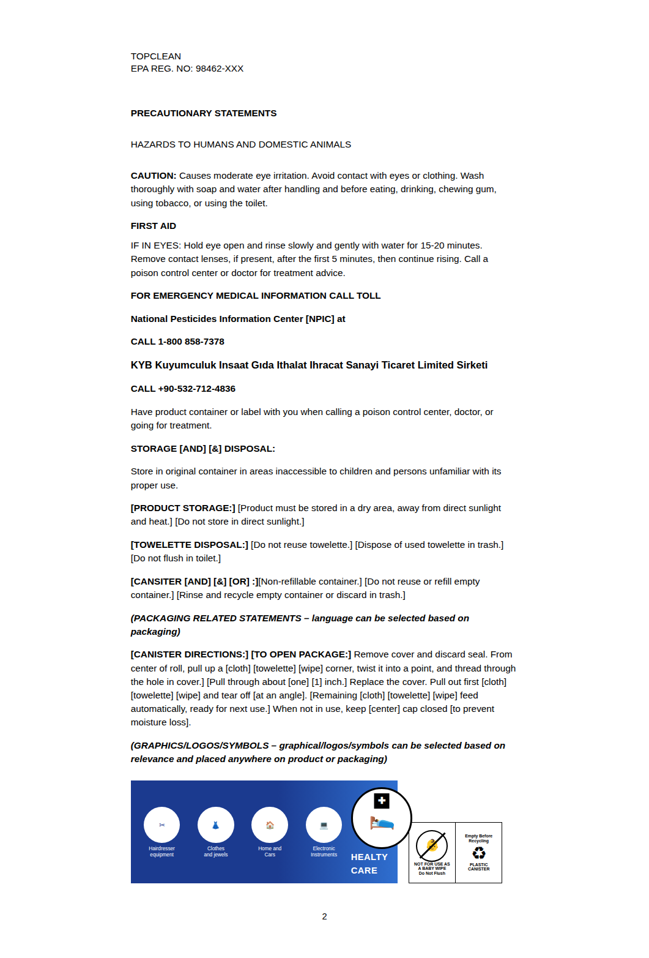TOPCLEAN
EPA REG. NO: 98462-XXX
PRECAUTIONARY STATEMENTS
HAZARDS TO HUMANS AND DOMESTIC ANIMALS
CAUTION: Causes moderate eye irritation. Avoid contact with eyes or clothing. Wash thoroughly with soap and water after handling and before eating, drinking, chewing gum, using tobacco, or using the toilet.
FIRST AID
IF IN EYES: Hold eye open and rinse slowly and gently with water for 15-20 minutes. Remove contact lenses, if present, after the first 5 minutes, then continue rising. Call a poison control center or doctor for treatment advice.
FOR EMERGENCY MEDICAL INFORMATION CALL TOLL
National Pesticides Information Center [NPIC] at
CALL 1-800 858-7378
KYB Kuyumculuk Insaat Gıda Ithalat Ihracat Sanayi Ticaret Limited Sirketi
CALL +90-532-712-4836
Have product container or label with you when calling a poison control center, doctor, or going for treatment.
STORAGE [AND] [&] DISPOSAL:
Store in original container in areas inaccessible to children and persons unfamiliar with its proper use.
[PRODUCT STORAGE:] [Product must be stored in a dry area, away from direct sunlight and heat.] [Do not store in direct sunlight.]
[TOWELETTE DISPOSAL:] [Do not reuse towelette.] [Dispose of used towelette in trash.] [Do not flush in toilet.]
[CANSITER [AND] [&] [OR] :][Non-refillable container.] [Do not reuse or refill empty container.] [Rinse and recycle empty container or discard in trash.]
(PACKAGING RELATED STATEMENTS – language can be selected based on packaging)
[CANISTER DIRECTIONS:] [TO OPEN PACKAGE:] Remove cover and discard seal. From center of roll, pull up a [cloth] [towelette] [wipe] corner, twist it into a point, and thread through the hole in cover.] [Pull through about [one] [1] inch.] Replace the cover. Pull out first [cloth] [towelette] [wipe] and tear off [at an angle]. [Remaining [cloth] [towelette] [wipe] feed automatically, ready for next use.] When not in use, keep [center] cap closed [to prevent moisture loss].
(GRAPHICS/LOGOS/SYMBOLS – graphical/logos/symbols can be selected based on relevance and placed anywhere on product or packaging)
✂
Hairdresser
equipment
👗
Clothes
and jewels
🏠
Home and
Cars
💻
Electronic
Instruments
✚
🛌
HEALTY CARE
👶
NOT FOR USE AS
A BABY WIPE
Do Not Flush
Empty Before
Recycling
♻
PLASTIC
CANISTER
2